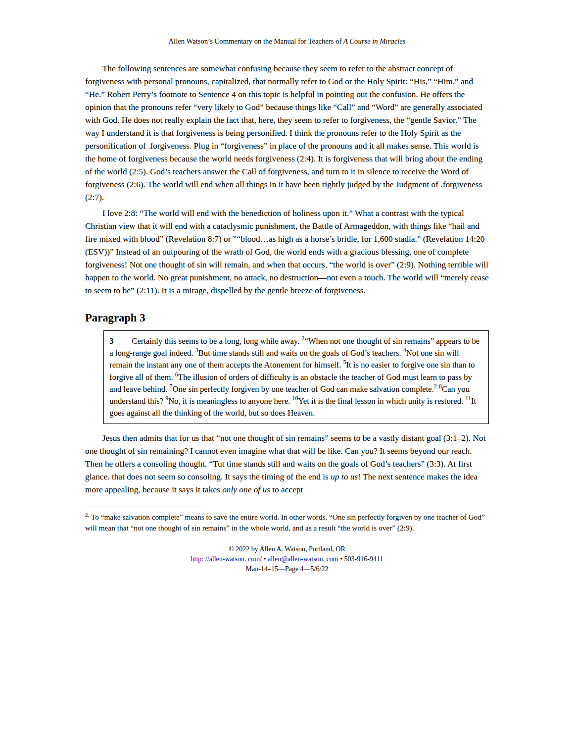Allen Watson’s Commentary on the Manual for Teachers of A Course in Miracles
The following sentences are somewhat confusing because they seem to refer to the abstract concept of forgiveness with personal pronouns, capitalized, that normally refer to God or the Holy Spirit: “His,” “Him.” and “He.” Robert Perry’s footnote to Sentence 4 on this topic is helpful in pointing out the confusion. He offers the opinion that the pronouns refer “very likely to God” because things like “Call” and “Word” are generally associated with God. He does not really explain the fact that, here, they seem to refer to forgiveness, the “gentle Savior.” The way I understand it is that forgiveness is being personified. I think the pronouns refer to the Holy Spirit as the personification of .forgiveness. Plug in “forgiveness” in place of the pronouns and it all makes sense. This world is the home of forgiveness because the world needs forgiveness (2:4). It is forgiveness that will bring about the ending of the world (2:5). God’s teachers answer the Call of forgiveness, and turn to it in silence to receive the Word of forgiveness (2:6). The world will end when all things in it have been rightly judged by the Judgment of .forgiveness (2:7).
I love 2:8: “The world will end with the benediction of holiness upon it.” What a contrast with the typical Christian view that it will end with a cataclysmic punishment, the Battle of Armageddon, with things like “hail and fire mixed with blood” (Revelation 8:7) or ”“blood…as high as a horse’s bridle, for 1,600 stadia.” (Revelation 14:20 (ESV))” Instead of an outpouring of the wrath of God, the world ends with a gracious blessing, one of complete forgiveness! Not one thought of sin will remain, and when that occurs, “the world is over” (2:9). Nothing terrible will happen to the world. No great punishment, no attack, no destruction—not even a touch. The world will “merely cease to seem to be” (2:11). It is a mirage, dispelled by the gentle breeze of forgiveness.
Paragraph 3
3 Certainly this seems to be a long, long while away. 2“When not one thought of sin remains” appears to be a long-range goal indeed. 3But time stands still and waits on the goals of God’s teachers. 4Not one sin will remain the instant any one of them accepts the Atonement for himself. 5It is no easier to forgive one sin than to forgive all of them. 6The illusion of orders of difficulty is an obstacle the teacher of God must learn to pass by and leave behind. 7One sin perfectly forgiven by one teacher of God can make salvation complete.2 8Can you understand this? 9No, it is meaningless to anyone here. 10Yet it is the final lesson in which unity is restored. 11It goes against all the thinking of the world, but so does Heaven.
Jesus then admits that for us that “not one thought of sin remains” seems to be a vastly distant goal (3:1–2). Not one thought of sin remaining? I cannot even imagine what that will be like. Can you? It seems beyond our reach. Then he offers a consoling thought. “Tut time stands still and waits on the goals of God’s teachers” (3:3). At first glance. that does not seem so consoling. It says the timing of the end is up to us! The next sentence makes the idea more appealing, because it says it takes only one of us to accept
2. To “make salvation complete” means to save the entire world. In other words, “One sin perfectly forgiven by one teacher of God” will mean that “not one thought of sin remains” in the whole world, and as a result “the world is over” (2:9).
© 2022 by Allen A. Watson, Portland, OR
http: //allen-watson. com/ • allen@allen-watson. com • 503-916-9411
Man-14–15—Page 4—5/6/22